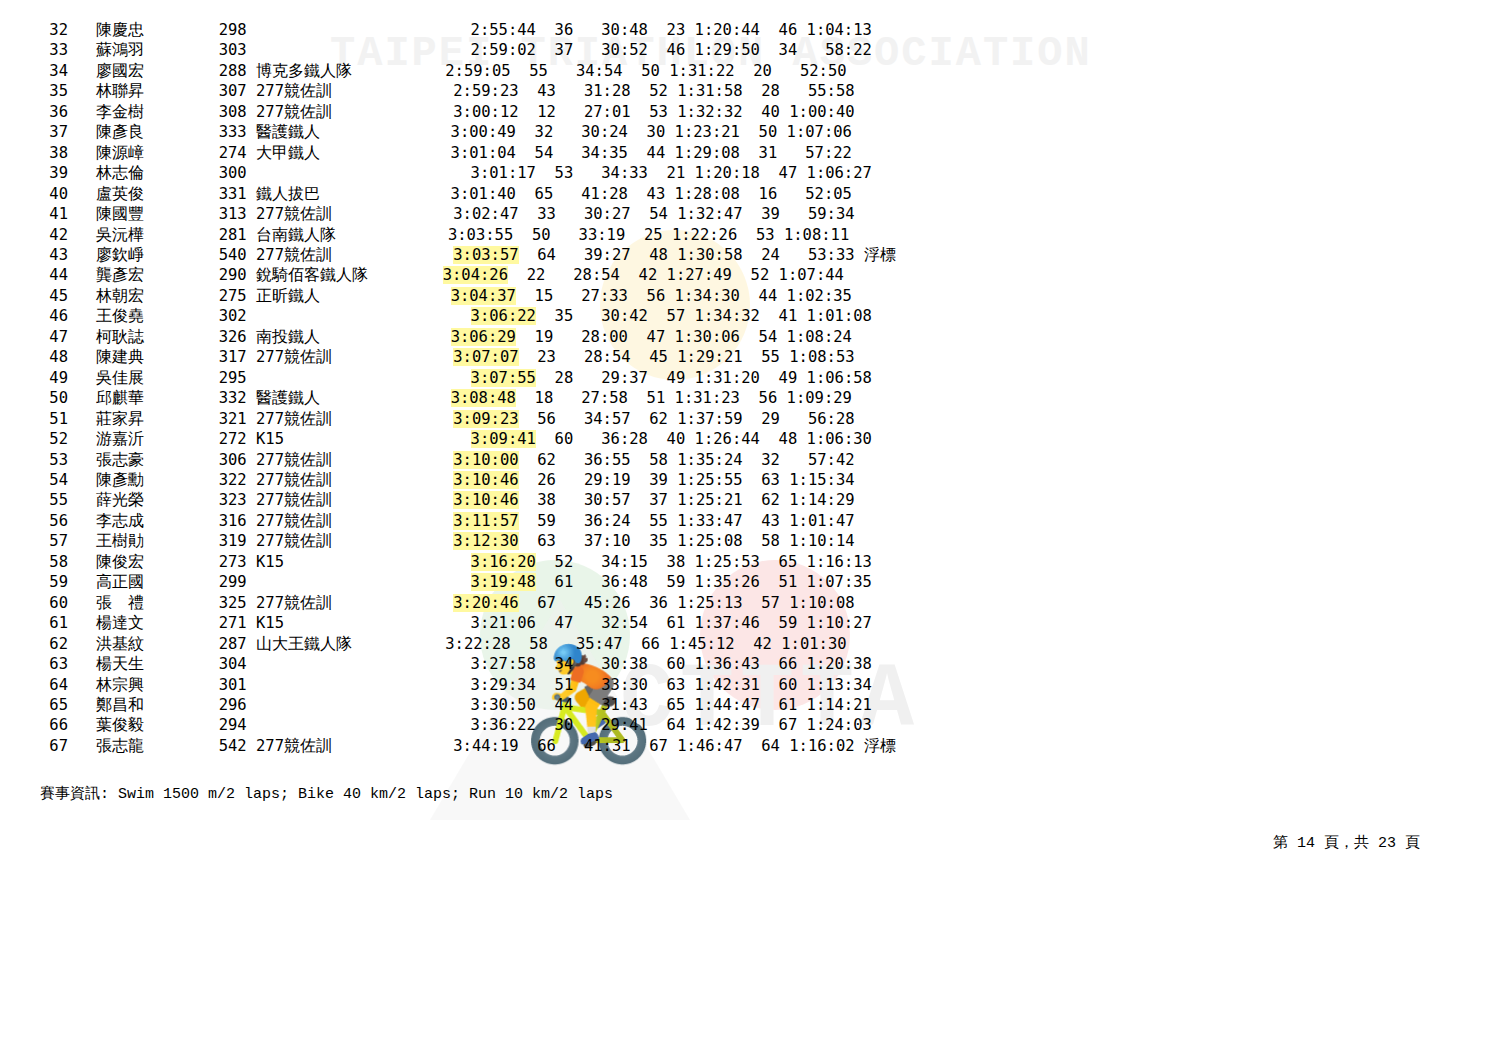TAIPEI TRIATHLON ASSOCIATION
🚴
CTTTA
 32   陳慶忠        298                        2:55:44  36   30:48  23 1:20:44  46 1:04:13
 33   蘇鴻羽        303                        2:59:02  37   30:52  46 1:29:50  34   58:22
 34   廖國宏        288 博克多鐵人隊          2:59:05  55   34:54  50 1:31:22  20   52:50
 35   林聯昇        307 277競佐訓             2:59:23  43   31:28  52 1:31:58  28   55:58
 36   李金樹        308 277競佐訓             3:00:12  12   27:01  53 1:32:32  40 1:00:40
 37   陳彥良        333 醫護鐵人              3:00:49  32   30:24  30 1:23:21  50 1:07:06
 38   陳源嶂        274 大甲鐵人              3:01:04  54   34:35  44 1:29:08  31   57:22
 39   林志倫        300                        3:01:17  53   34:33  21 1:20:18  47 1:06:27
 40   盧英俊        331 鐵人拔巴              3:01:40  65   41:28  43 1:28:08  16   52:05
 41   陳國豐        313 277競佐訓             3:02:47  33   30:27  54 1:32:47  39   59:34
 42   吳沅樺        281 台南鐵人隊            3:03:55  50   33:19  25 1:22:26  53 1:08:11
 43   廖欽崢        540 277競佐訓             3:03:57  64   39:27  48 1:30:58  24   53:33 浮標
 44   龔彥宏        290 銳騎佰客鐵人隊        3:04:26  22   28:54  42 1:27:49  52 1:07:44
 45   林朝宏        275 正昕鐵人              3:04:37  15   27:33  56 1:34:30  44 1:02:35
 46   王俊堯        302                        3:06:22  35   30:42  57 1:34:32  41 1:01:08
 47   柯耿誌        326 南投鐵人              3:06:29  19   28:00  47 1:30:06  54 1:08:24
 48   陳建典        317 277競佐訓             3:07:07  23   28:54  45 1:29:21  55 1:08:53
 49   吳佳展        295                        3:07:55  28   29:37  49 1:31:20  49 1:06:58
 50   邱麒華        332 醫護鐵人              3:08:48  18   27:58  51 1:31:23  56 1:09:29
 51   莊家昇        321 277競佐訓             3:09:23  56   34:57  62 1:37:59  29   56:28
 52   游嘉沂        272 K15                    3:09:41  60   36:28  40 1:26:44  48 1:06:30
 53   張志豪        306 277競佐訓             3:10:00  62   36:55  58 1:35:24  32   57:42
 54   陳彥勳        322 277競佐訓             3:10:46  26   29:19  39 1:25:55  63 1:15:34
 55   薛光榮        323 277競佐訓             3:10:46  38   30:57  37 1:25:21  62 1:14:29
 56   李志成        316 277競佐訓             3:11:57  59   36:24  55 1:33:47  43 1:01:47
 57   王樹勛        319 277競佐訓             3:12:30  63   37:10  35 1:25:08  58 1:10:14
 58   陳俊宏        273 K15                    3:16:20  52   34:15  38 1:25:53  65 1:16:13
 59   高正國        299                        3:19:48  61   36:48  59 1:35:26  51 1:07:35
 60   張　禮        325 277競佐訓             3:20:46  67   45:26  36 1:25:13  57 1:10:08
 61   楊達文        271 K15                    3:21:06  47   32:54  61 1:37:46  59 1:10:27
 62   洪基紋        287 山大王鐵人隊          3:22:28  58   35:47  66 1:45:12  42 1:01:30
 63   楊天生        304                        3:27:58  34   30:38  60 1:36:43  66 1:20:38
 64   林宗興        301                        3:29:34  51   33:30  63 1:42:31  60 1:13:34
 65   鄭昌和        296                        3:30:50  44   31:43  65 1:44:47  61 1:14:21
 66   葉俊毅        294                        3:36:22  30   29:41  64 1:42:39  67 1:24:03
 67   張志龍        542 277競佐訓             3:44:19  66   41:31  67 1:46:47  64 1:16:02 浮標
賽事資訊: Swim 1500 m/2 laps; Bike 40 km/2 laps; Run 10 km/2 laps
第 14 頁，共 23 頁